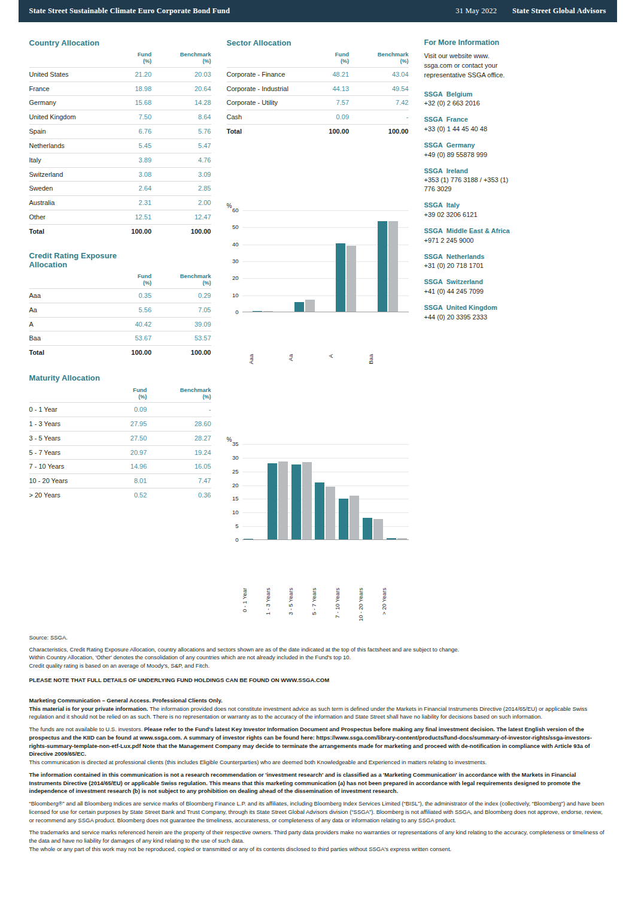State Street Sustainable Climate Euro Corporate Bond Fund
31 May 2022 State Street Global Advisors
Country Allocation
| | Fund (%) | Benchmark (%) |
| --- | --- | --- |
| United States | 21.20 | 20.03 |
| France | 18.98 | 20.64 |
| Germany | 15.68 | 14.28 |
| United Kingdom | 7.50 | 8.64 |
| Spain | 6.76 | 5.76 |
| Netherlands | 5.45 | 5.47 |
| Italy | 3.89 | 4.76 |
| Switzerland | 3.08 | 3.09 |
| Sweden | 2.64 | 2.85 |
| Australia | 2.31 | 2.00 |
| Other | 12.51 | 12.47 |
| Total | 100.00 | 100.00 |
Credit Rating Exposure
Allocation
| | Fund (%) | Benchmark (%) |
| --- | --- | --- |
| Aaa | 0.35 | 0.29 |
| Aa | 5.56 | 7.05 |
| A | 40.42 | 39.09 |
| Baa | 53.67 | 53.57 |
| Total | 100.00 | 100.00 |
Maturity Allocation
| | Fund (%) | Benchmark (%) |
| --- | --- | --- |
| 0 - 1 Year | 0.09 | - |
| 1 - 3 Years | 27.95 | 28.60 |
| 3 - 5 Years | 27.50 | 28.27 |
| 5 - 7 Years | 20.97 | 19.24 |
| 7 - 10 Years | 14.96 | 16.05 |
| 10 - 20 Years | 8.01 | 7.47 |
| > 20 Years | 0.52 | 0.36 |
Sector Allocation
| | Fund (%) | Benchmark (%) |
| --- | --- | --- |
| Corporate - Finance | 48.21 | 43.04 |
| Corporate - Industrial | 44.13 | 49.54 |
| Corporate - Utility | 7.57 | 7.42 |
| Cash | 0.09 | - |
| Total | 100.00 | 100.00 |
%
60 50 40 30 20 10 0
Aaa
Aa
A
Baa
%
35 30 25 20 15 10 5 0
0 - 1 Year
1 - 3 Years
3 - 5 Years
5 - 7 Years
7 - 10 Years
10 - 20 Years
> 20 Years
For More Information
Visit our website www.
ssga.com or contact your
representative SSGA office.
SSGA Belgium
+32 (0) 2 663 2016
SSGA France
+33 (0) 1 44 45 40 48
SSGA Germany
+49 (0) 89 55878 999
SSGA Ireland
+353 (1) 776 3188 / +353 (1)
776 3029
SSGA Italy
+39 02 3206 6121
SSGA Middle East & Africa
+971 2 245 9000
SSGA Netherlands
+31 (0) 20 718 1701
SSGA Switzerland
+41 (0) 44 245 7099
SSGA United Kingdom
+44 (0) 20 3395 2333
Source: SSGA.
Characteristics, Credit Rating Exposure Allocation, country allocations and sectors shown are as of the date indicated at the top of this factsheet and are subject to change.
Within Country Allocation, 'Other' denotes the consolidation of any countries which are not already included in the Fund's top 10.
Credit quality rating is based on an average of Moody's, S&P, and Fitch.
PLEASE NOTE THAT FULL DETAILS OF UNDERLYING FUND HOLDINGS CAN BE FOUND ON WWW.SSGA.COM
Marketing Communication – General Access. Professional Clients Only.
This material is for your private information. The information provided does not constitute investment advice as such term is defined under the Markets in Financial Instruments Directive (2014/65/EU) or applicable Swiss regulation and it should not be relied on as such. There is no representation or warranty as to the accuracy of the information and State Street shall have no liability for decisions based on such information.
The funds are not available to U.S. investors. Please refer to the Fund's latest Key Investor Information Document and Prospectus before making any final investment decision. The latest English version of the prospectus and the KIID can be found at www.ssga.com. A summary of investor rights can be found here: https://www.ssga.com/library-content/products/fund-docs/summary-of-investor-rights/ssga-investors-rights-summary-template-non-etf-Lux.pdf Note that the Management Company may decide to terminate the arrangements made for marketing and proceed with de-notification in compliance with Article 93a of Directive 2009/65/EC.
This communication is directed at professional clients (this includes Eligible Counterparties) who are deemed both Knowledgeable and Experienced in matters relating to investments.
The information contained in this communication is not a research recommendation or 'investment research' and is classified as a 'Marketing Communication' in accordance with the Markets in Financial Instruments Directive (2014/65/EU) or applicable Swiss regulation. This means that this marketing communication (a) has not been prepared in accordance with legal requirements designed to promote the independence of investment research (b) is not subject to any prohibition on dealing ahead of the dissemination of investment research.
“Bloomberg®” and all Bloomberg Indices are service marks of Bloomberg Finance L.P. and its affiliates, including Bloomberg Index Services Limited (“BISL”), the administrator of the index (collectively, “Bloomberg”) and have been licensed for use for certain purposes by State Street Bank and Trust Company, through its State Street Global Advisors division (“SSGA”). Bloomberg is not affiliated with SSGA, and Bloomberg does not approve, endorse, review, or recommend any SSGA product. Bloomberg does not guarantee the timeliness, accurateness, or completeness of any data or information relating to any SSGA product.
The trademarks and service marks referenced herein are the property of their respective owners. Third party data providers make no warranties or representations of any kind relating to the accuracy, completeness or timeliness of the data and have no liability for damages of any kind relating to the use of such data.
The whole or any part of this work may not be reproduced, copied or transmitted or any of its contents disclosed to third parties without SSGA's express written consent.